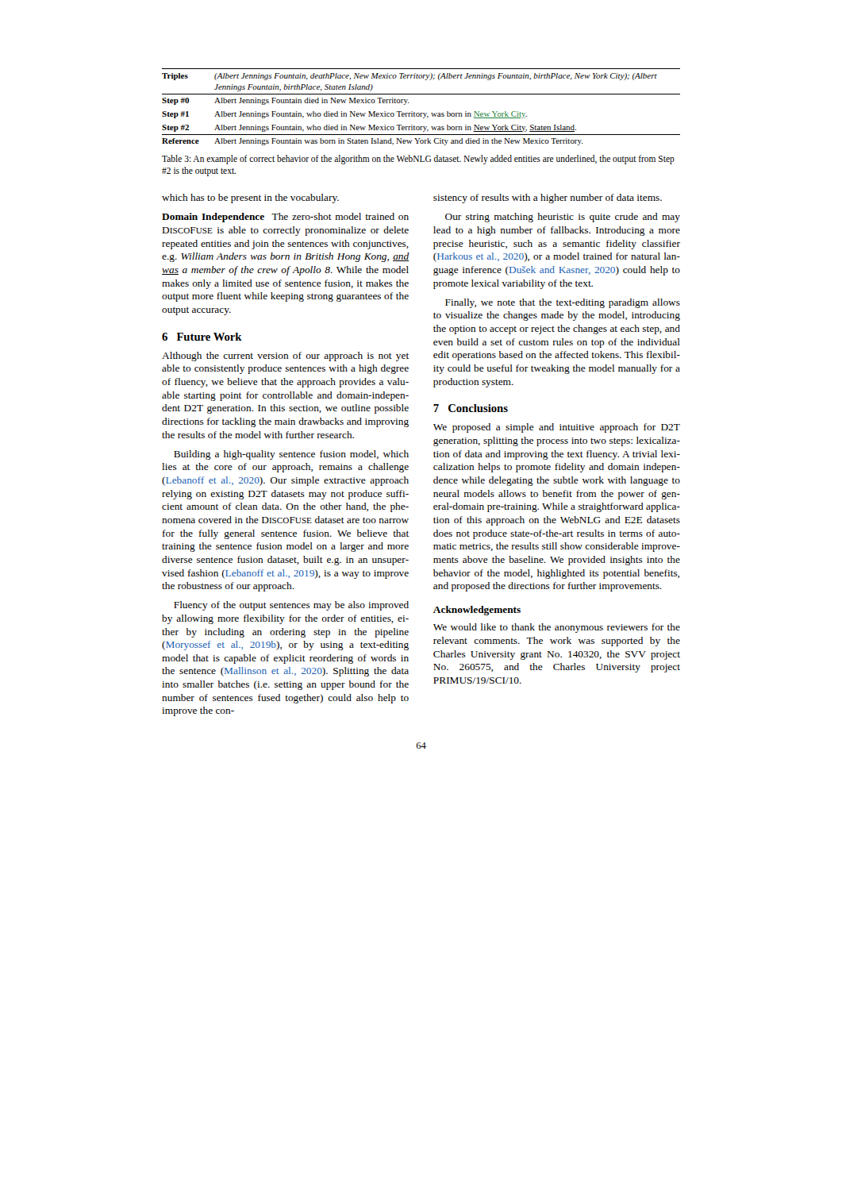| Triples | (Albert Jennings Fountain, deathPlace, New Mexico Territory); (Albert Jennings Fountain, birthPlace, New York City); (Albert Jennings Fountain, birthPlace, Staten Island) |
| Step #0 | Albert Jennings Fountain died in New Mexico Territory. |
| Step #1 | Albert Jennings Fountain, who died in New Mexico Territory, was born in New York City . |
| Step #2 | Albert Jennings Fountain, who died in New Mexico Territory, was born in New York City , Staten Island . |
| Reference | Albert Jennings Fountain was born in Staten Island, New York City and died in the New Mexico Territory. |
Table 3: An example of correct behavior of the algorithm on the WebNLG dataset. Newly added entities are underlined, the output from Step #2 is the output text.
which has to be present in the vocabulary.
Domain Independence The zero-shot model trained on DISCOFUSE is able to correctly pronominalize or delete repeated entities and join the sentences with conjunctives, e.g. William Anders was born in British Hong Kong, and was a member of the crew of Apollo 8. While the model makes only a limited use of sentence fusion, it makes the output more fluent while keeping strong guarantees of the output accuracy.
6 Future Work
Although the current version of our approach is not yet able to consistently produce sentences with a high degree of fluency, we believe that the approach provides a valuable starting point for controllable and domain-independent D2T generation. In this section, we outline possible directions for tackling the main drawbacks and improving the results of the model with further research.
Building a high-quality sentence fusion model, which lies at the core of our approach, remains a challenge (Lebanoff et al., 2020). Our simple extractive approach relying on existing D2T datasets may not produce sufficient amount of clean data. On the other hand, the phenomena covered in the DISCOFUSE dataset are too narrow for the fully general sentence fusion. We believe that training the sentence fusion model on a larger and more diverse sentence fusion dataset, built e.g. in an unsupervised fashion (Lebanoff et al., 2019), is a way to improve the robustness of our approach.
Fluency of the output sentences may be also improved by allowing more flexibility for the order of entities, either by including an ordering step in the pipeline (Moryossef et al., 2019b), or by using a text-editing model that is capable of explicit reordering of words in the sentence (Mallinson et al., 2020). Splitting the data into smaller batches (i.e. setting an upper bound for the number of sentences fused together) could also help to improve the con-
sistency of results with a higher number of data items.
Our string matching heuristic is quite crude and may lead to a high number of fallbacks. Introducing a more precise heuristic, such as a semantic fidelity classifier (Harkous et al., 2020), or a model trained for natural language inference (Dušek and Kasner, 2020) could help to promote lexical variability of the text.
Finally, we note that the text-editing paradigm allows to visualize the changes made by the model, introducing the option to accept or reject the changes at each step, and even build a set of custom rules on top of the individual edit operations based on the affected tokens. This flexibility could be useful for tweaking the model manually for a production system.
7 Conclusions
We proposed a simple and intuitive approach for D2T generation, splitting the process into two steps: lexicalization of data and improving the text fluency. A trivial lexicalization helps to promote fidelity and domain independence while delegating the subtle work with language to neural models allows to benefit from the power of general-domain pre-training. While a straightforward application of this approach on the WebNLG and E2E datasets does not produce state-of-the-art results in terms of automatic metrics, the results still show considerable improvements above the baseline. We provided insights into the behavior of the model, highlighted its potential benefits, and proposed the directions for further improvements.
Acknowledgements
We would like to thank the anonymous reviewers for the relevant comments. The work was supported by the Charles University grant No. 140320, the SVV project No. 260575, and the Charles University project PRIMUS/19/SCI/10.
64